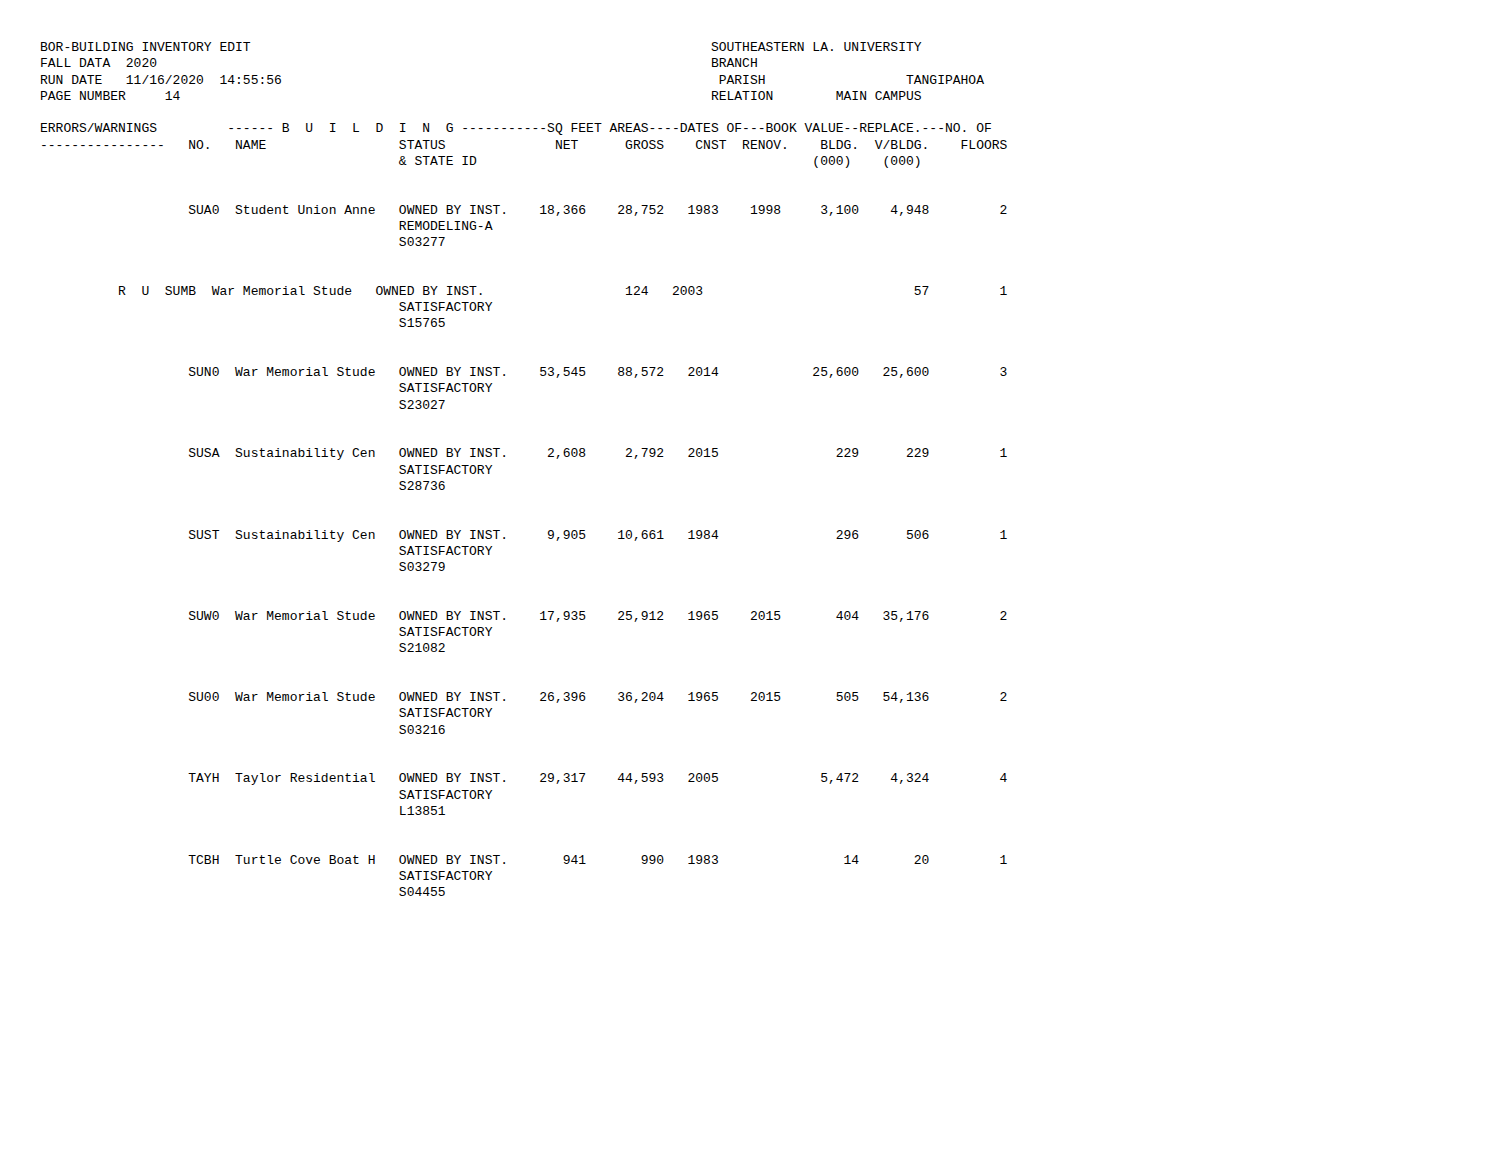BOR-BUILDING INVENTORY EDIT                                                           SOUTHEASTERN LA. UNIVERSITY
FALL DATA  2020                                                                       BRANCH
RUN DATE   11/16/2020  14:55:56                                                        PARISH                  TANGIPAHOA
PAGE NUMBER     14                                                                    RELATION        MAIN CAMPUS

ERRORS/WARNINGS         ------ B  U  I  L  D  I  N  G -----------SQ FEET AREAS----DATES OF---BOOK VALUE--REPLACE.---NO. OF
----------------   NO.   NAME                 STATUS              NET      GROSS    CNST  RENOV.    BLDG.  V/BLDG.    FLOORS
                                              & STATE ID                                           (000)    (000)


                   SUA0  Student Union Anne   OWNED BY INST.    18,366    28,752   1983    1998     3,100    4,948         2
                                              REMODELING-A
                                              S03277


          R  U  SUMB  War Memorial Stude   OWNED BY INST.                  124   2003                           57         1
                                              SATISFACTORY
                                              S15765


                   SUN0  War Memorial Stude   OWNED BY INST.    53,545    88,572   2014            25,600   25,600         3
                                              SATISFACTORY
                                              S23027


                   SUSA  Sustainability Cen   OWNED BY INST.     2,608     2,792   2015               229      229         1
                                              SATISFACTORY
                                              S28736


                   SUST  Sustainability Cen   OWNED BY INST.     9,905    10,661   1984               296      506         1
                                              SATISFACTORY
                                              S03279


                   SUW0  War Memorial Stude   OWNED BY INST.    17,935    25,912   1965    2015       404   35,176         2
                                              SATISFACTORY
                                              S21082


                   SU00  War Memorial Stude   OWNED BY INST.    26,396    36,204   1965    2015       505   54,136         2
                                              SATISFACTORY
                                              S03216


                   TAYH  Taylor Residential   OWNED BY INST.    29,317    44,593   2005             5,472    4,324         4
                                              SATISFACTORY
                                              L13851


                   TCBH  Turtle Cove Boat H   OWNED BY INST.       941       990   1983                14       20         1
                                              SATISFACTORY
                                              S04455